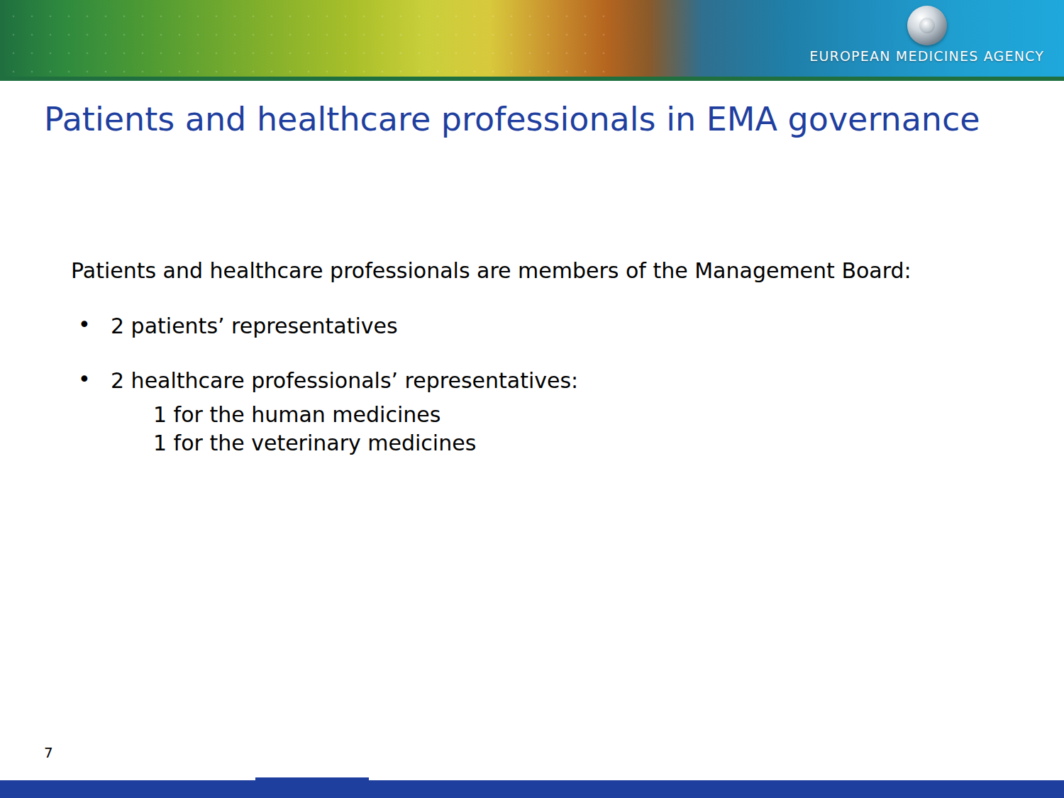EUROPEAN MEDICINES AGENCY
Patients and healthcare professionals in EMA governance
Patients and healthcare professionals are members of the Management Board:
2 patients’ representatives
2 healthcare professionals’ representatives:
1 for the human medicines
1 for the veterinary medicines
7